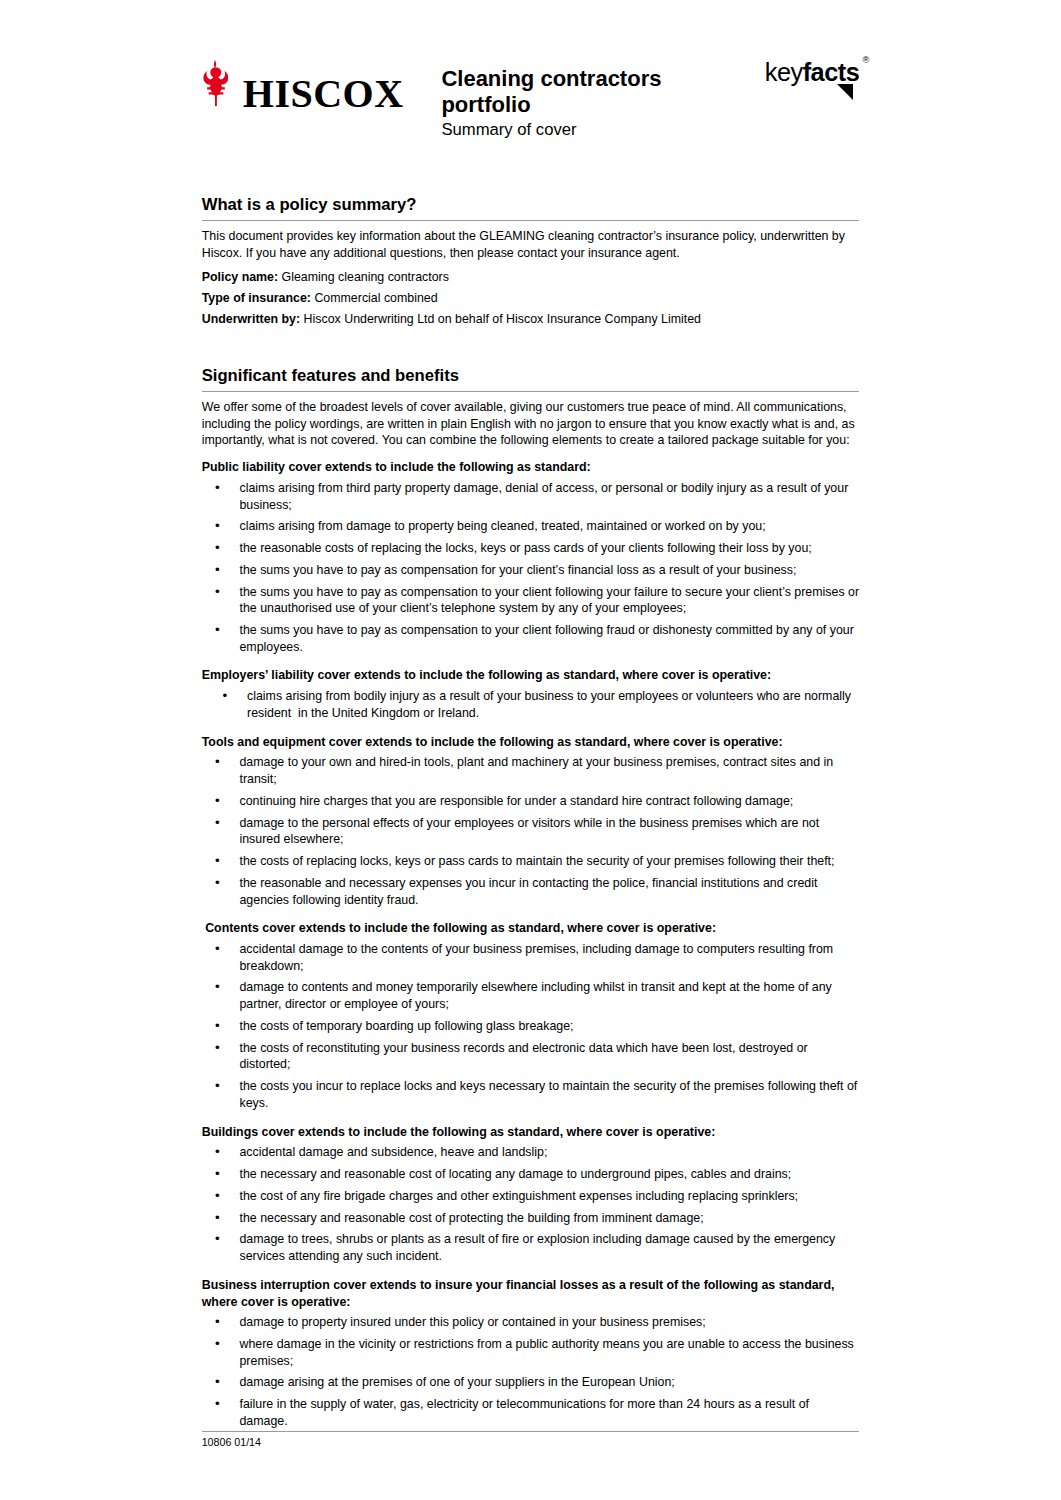HISCOX
Cleaning contractors portfolio
Summary of cover
®
keyfacts
What is a policy summary?
This document provides key information about the GLEAMING cleaning contractor’s insurance policy, underwritten by Hiscox. If you have any additional questions, then please contact your insurance agent.
Policy name: Gleaming cleaning contractors
Type of insurance: Commercial combined
Underwritten by: Hiscox Underwriting Ltd on behalf of Hiscox Insurance Company Limited
Significant features and benefits
We offer some of the broadest levels of cover available, giving our customers true peace of mind. All communications, including the policy wordings, are written in plain English with no jargon to ensure that you know exactly what is and, as importantly, what is not covered. You can combine the following elements to create a tailored package suitable for you:
Public liability cover extends to include the following as standard:
claims arising from third party property damage, denial of access, or personal or bodily injury as a result of your business;
claims arising from damage to property being cleaned, treated, maintained or worked on by you;
the reasonable costs of replacing the locks, keys or pass cards of your clients following their loss by you;
the sums you have to pay as compensation for your client’s financial loss as a result of your business;
the sums you have to pay as compensation to your client following your failure to secure your client’s premises or the unauthorised use of your client’s telephone system by any of your employees;
the sums you have to pay as compensation to your client following fraud or dishonesty committed by any of your employees.
Employers’ liability cover extends to include the following as standard, where cover is operative:
claims arising from bodily injury as a result of your business to your employees or volunteers who are normally resident in the United Kingdom or Ireland.
Tools and equipment cover extends to include the following as standard, where cover is operative:
damage to your own and hired-in tools, plant and machinery at your business premises, contract sites and in transit;
continuing hire charges that you are responsible for under a standard hire contract following damage;
damage to the personal effects of your employees or visitors while in the business premises which are not insured elsewhere;
the costs of replacing locks, keys or pass cards to maintain the security of your premises following their theft;
the reasonable and necessary expenses you incur in contacting the police, financial institutions and credit agencies following identity fraud.
Contents cover extends to include the following as standard, where cover is operative:
accidental damage to the contents of your business premises, including damage to computers resulting from breakdown;
damage to contents and money temporarily elsewhere including whilst in transit and kept at the home of any partner, director or employee of yours;
the costs of temporary boarding up following glass breakage;
the costs of reconstituting your business records and electronic data which have been lost, destroyed or distorted;
the costs you incur to replace locks and keys necessary to maintain the security of the premises following theft of keys.
Buildings cover extends to include the following as standard, where cover is operative:
accidental damage and subsidence, heave and landslip;
the necessary and reasonable cost of locating any damage to underground pipes, cables and drains;
the cost of any fire brigade charges and other extinguishment expenses including replacing sprinklers;
the necessary and reasonable cost of protecting the building from imminent damage;
damage to trees, shrubs or plants as a result of fire or explosion including damage caused by the emergency services attending any such incident.
Business interruption cover extends to insure your financial losses as a result of the following as standard, where cover is operative:
damage to property insured under this policy or contained in your business premises;
where damage in the vicinity or restrictions from a public authority means you are unable to access the business premises;
damage arising at the premises of one of your suppliers in the European Union;
failure in the supply of water, gas, electricity or telecommunications for more than 24 hours as a result of damage.
10806 01/14